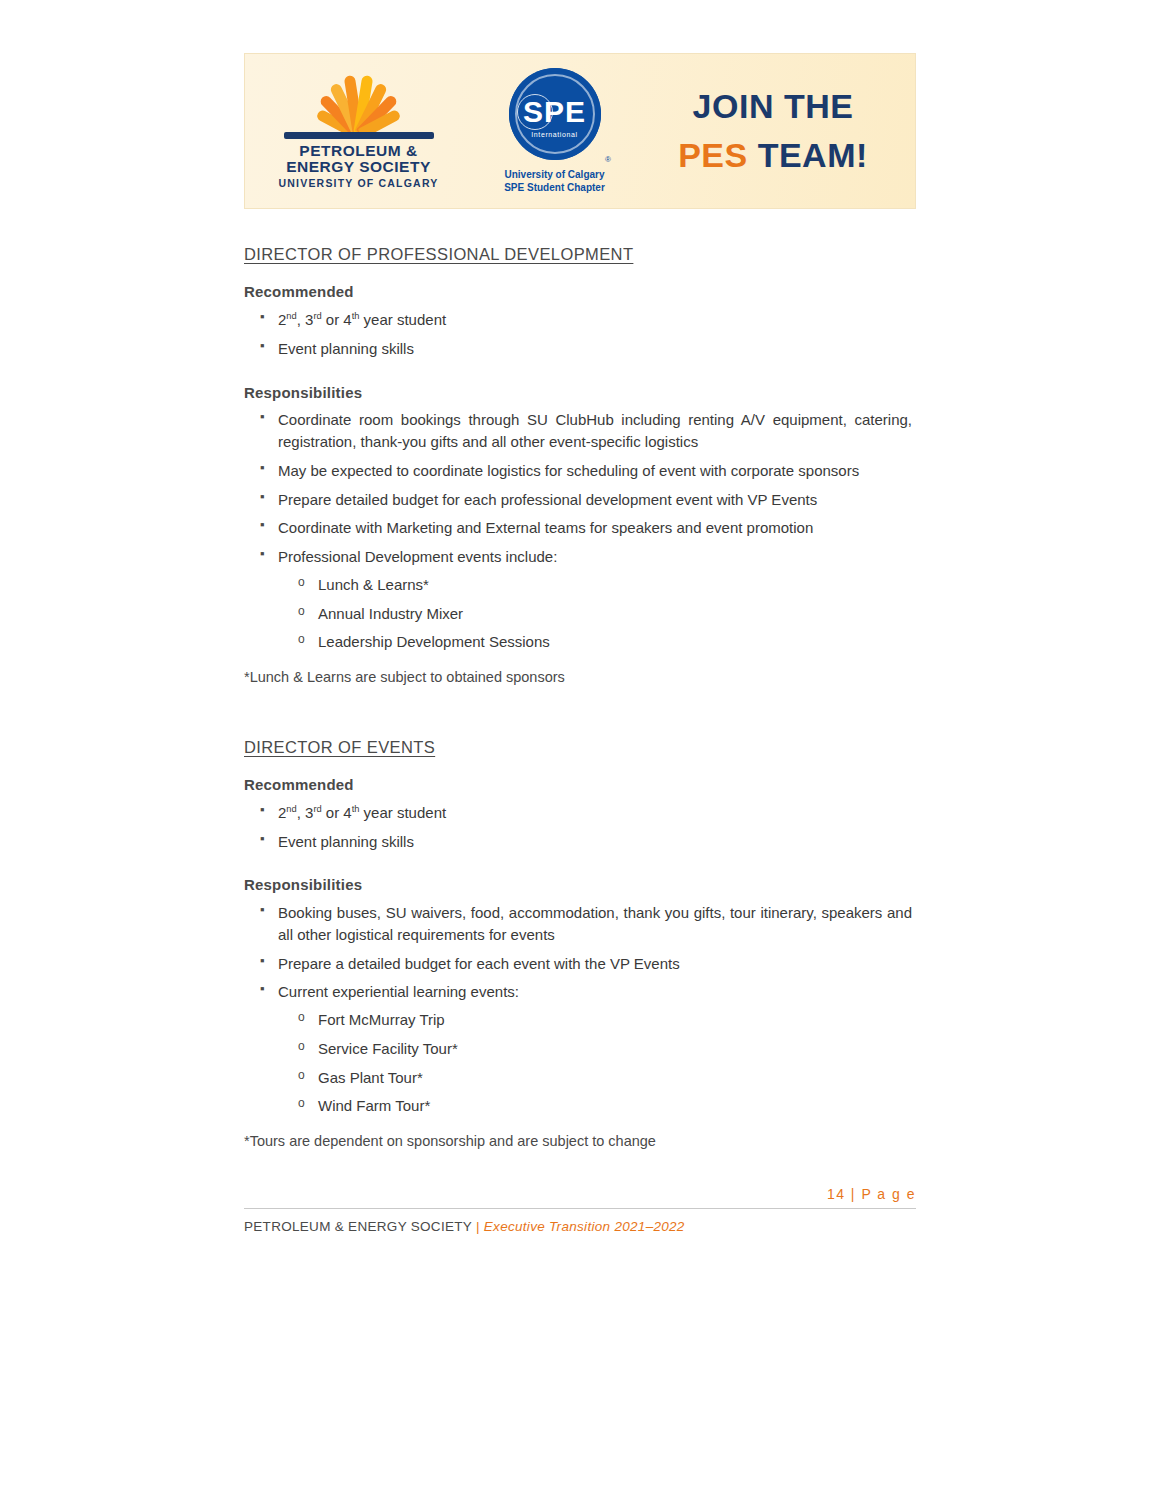PETROLEUM &
ENERGY SOCIETY UNIVERSITY OF CALGARY
SPE
International
®
University of Calgary
SPE Student Chapter
JOIN THE PES TEAM!
DIRECTOR OF PROFESSIONAL DEVELOPMENT
Recommended
2nd, 3rd or 4th year student
Event planning skills
Responsibilities
Coordinate room bookings through SU ClubHub including renting A/V equipment, catering, registration, thank-you gifts and all other event-specific logistics
May be expected to coordinate logistics for scheduling of event with corporate sponsors
Prepare detailed budget for each professional development event with VP Events
Coordinate with Marketing and External teams for speakers and event promotion
Professional Development events include:
Lunch & Learns*
Annual Industry Mixer
Leadership Development Sessions
*Lunch & Learns are subject to obtained sponsors
DIRECTOR OF EVENTS
Recommended
2nd, 3rd or 4th year student
Event planning skills
Responsibilities
Booking buses, SU waivers, food, accommodation, thank you gifts, tour itinerary, speakers and all other logistical requirements for events
Prepare a detailed budget for each event with the VP Events
Current experiential learning events:
Fort McMurray Trip
Service Facility Tour*
Gas Plant Tour*
Wind Farm Tour*
*Tours are dependent on sponsorship and are subject to change
14 | P a g e
PETROLEUM & ENERGY SOCIETY | Executive Transition 2021–2022